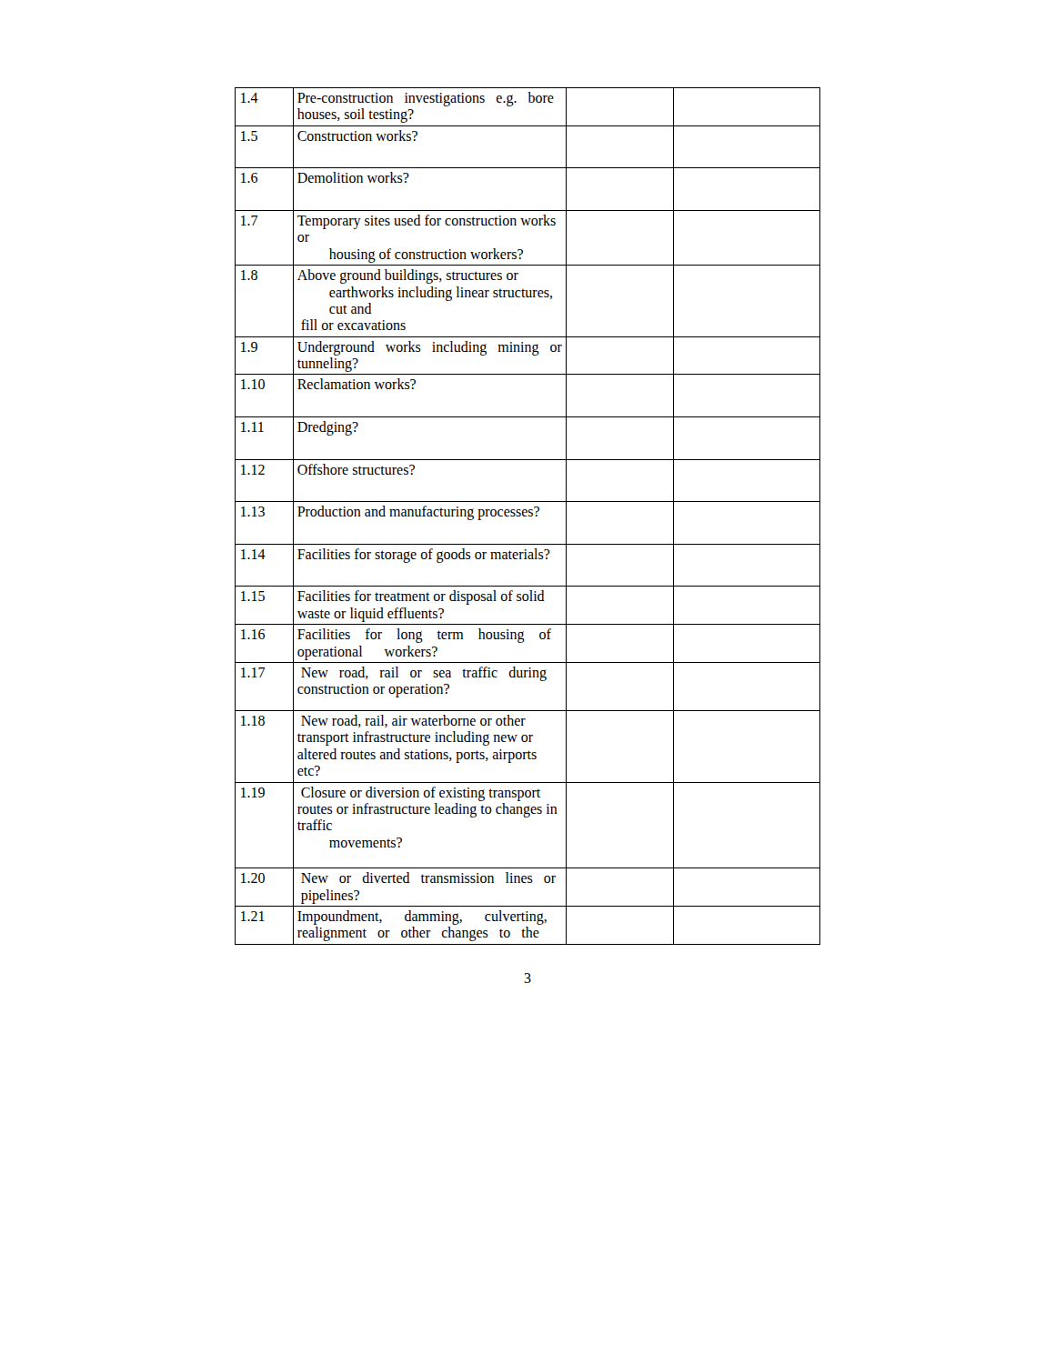| 1.4 | Pre-construction investigations e.g. bore houses, soil testing? | | |
| 1.5 | Construction works? | | |
| 1.6 | Demolition works? | | |
| 1.7 | Temporary sites used for construction works or housing of construction workers? | | |
| 1.8 | Above ground buildings, structures or earthworks including linear structures, cut and fill or excavations | | |
| 1.9 | Underground works including mining or tunneling? | | |
| 1.10 | Reclamation works? | | |
| 1.11 | Dredging? | | |
| 1.12 | Offshore structures? | | |
| 1.13 | Production and manufacturing processes? | | |
| 1.14 | Facilities for storage of goods or materials? | | |
| 1.15 | Facilities for treatment or disposal of solid waste or liquid effluents? | | |
| 1.16 | Facilities for long term housing of operational workers? | | |
| 1.17 | New road, rail or sea traffic during construction or operation? | | |
| 1.18 | New road, rail, air waterborne or other transport infrastructure including new or altered routes and stations, ports, airports etc? | | |
| 1.19 | Closure or diversion of existing transport routes or infrastructure leading to changes in traffic movements? | | |
| 1.20 | New or diverted transmission lines or pipelines? | | |
| 1.21 | Impoundment, damming, culverting, realignment or other changes to the | | |
3